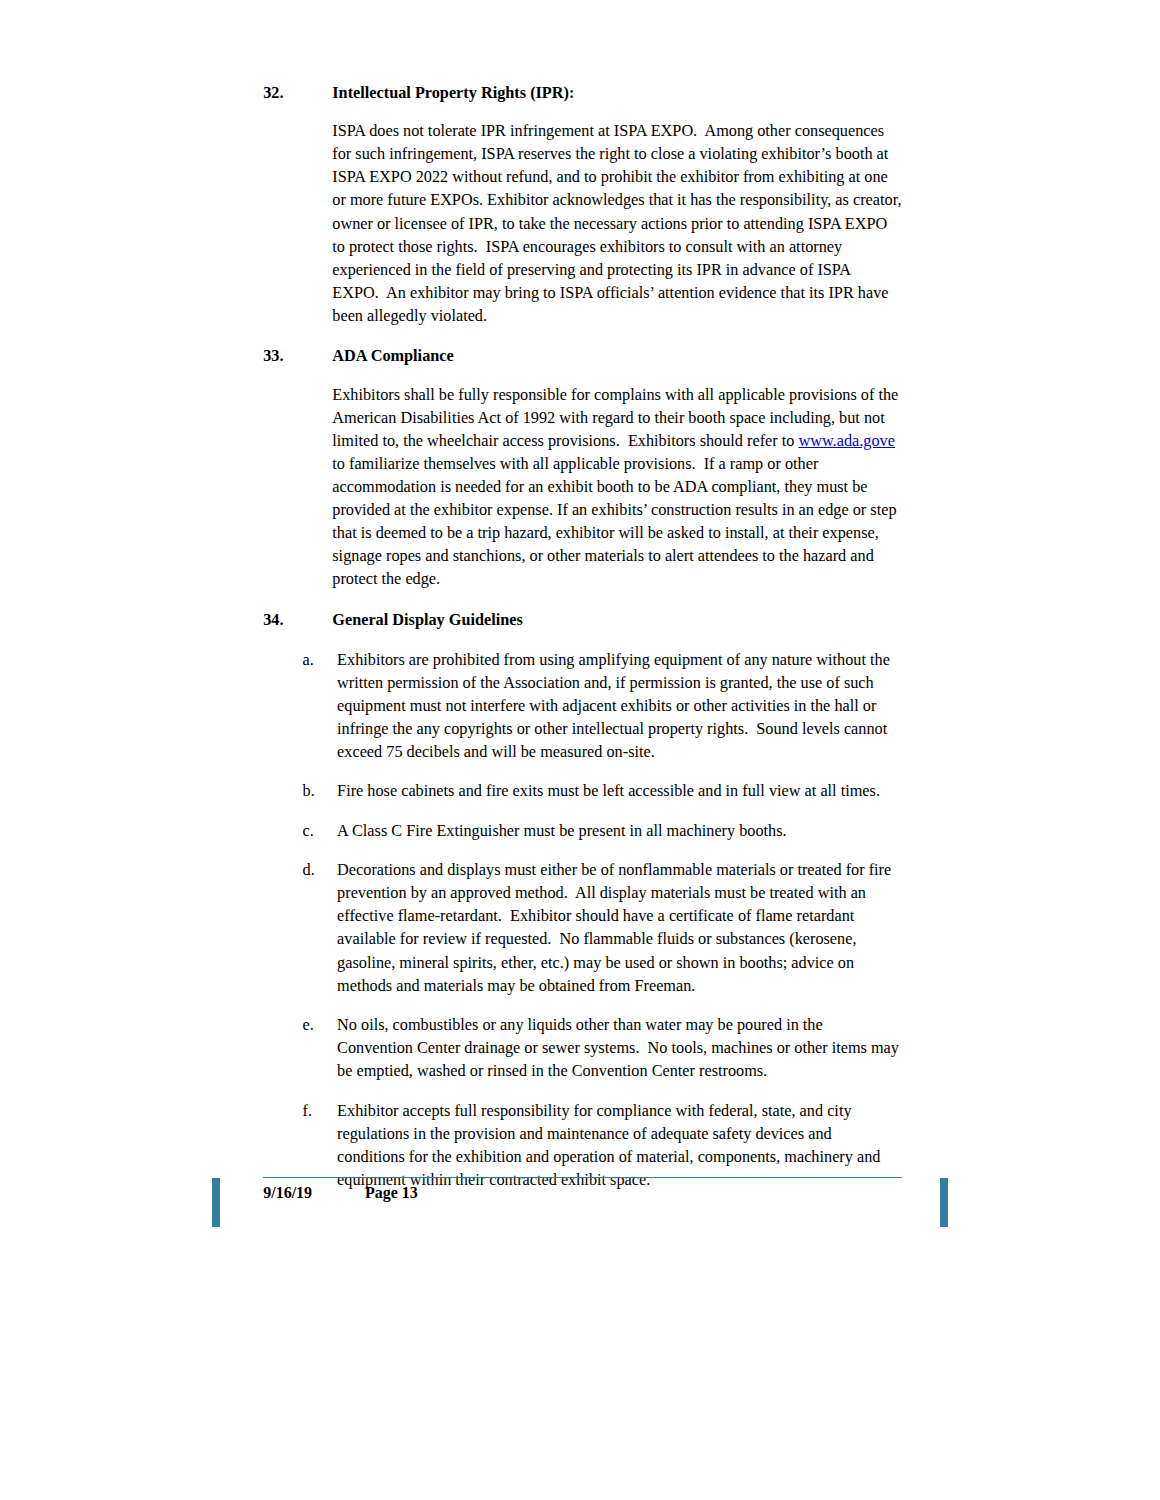32.
Intellectual Property Rights (IPR):
ISPA does not tolerate IPR infringement at ISPA EXPO. Among other consequences for such infringement, ISPA reserves the right to close a violating exhibitor’s booth at ISPA EXPO 2022 without refund, and to prohibit the exhibitor from exhibiting at one or more future EXPOs. Exhibitor acknowledges that it has the responsibility, as creator, owner or licensee of IPR, to take the necessary actions prior to attending ISPA EXPO to protect those rights. ISPA encourages exhibitors to consult with an attorney experienced in the field of preserving and protecting its IPR in advance of ISPA EXPO. An exhibitor may bring to ISPA officials’ attention evidence that its IPR have been allegedly violated.
33.
ADA Compliance
Exhibitors shall be fully responsible for complains with all applicable provisions of the American Disabilities Act of 1992 with regard to their booth space including, but not limited to, the wheelchair access provisions. Exhibitors should refer to www.ada.gove to familiarize themselves with all applicable provisions. If a ramp or other accommodation is needed for an exhibit booth to be ADA compliant, they must be provided at the exhibitor expense. If an exhibits’ construction results in an edge or step that is deemed to be a trip hazard, exhibitor will be asked to install, at their expense, signage ropes and stanchions, or other materials to alert attendees to the hazard and protect the edge.
34.
General Display Guidelines
a. Exhibitors are prohibited from using amplifying equipment of any nature without the written permission of the Association and, if permission is granted, the use of such equipment must not interfere with adjacent exhibits or other activities in the hall or infringe the any copyrights or other intellectual property rights. Sound levels cannot exceed 75 decibels and will be measured on-site.
b. Fire hose cabinets and fire exits must be left accessible and in full view at all times.
c. A Class C Fire Extinguisher must be present in all machinery booths.
d. Decorations and displays must either be of nonflammable materials or treated for fire prevention by an approved method. All display materials must be treated with an effective flame-retardant. Exhibitor should have a certificate of flame retardant available for review if requested. No flammable fluids or substances (kerosene, gasoline, mineral spirits, ether, etc.) may be used or shown in booths; advice on methods and materials may be obtained from Freeman.
e. No oils, combustibles or any liquids other than water may be poured in the Convention Center drainage or sewer systems. No tools, machines or other items may be emptied, washed or rinsed in the Convention Center restrooms.
f. Exhibitor accepts full responsibility for compliance with federal, state, and city regulations in the provision and maintenance of adequate safety devices and conditions for the exhibition and operation of material, components, machinery and equipment within their contracted exhibit space.
9/16/19
Page 13